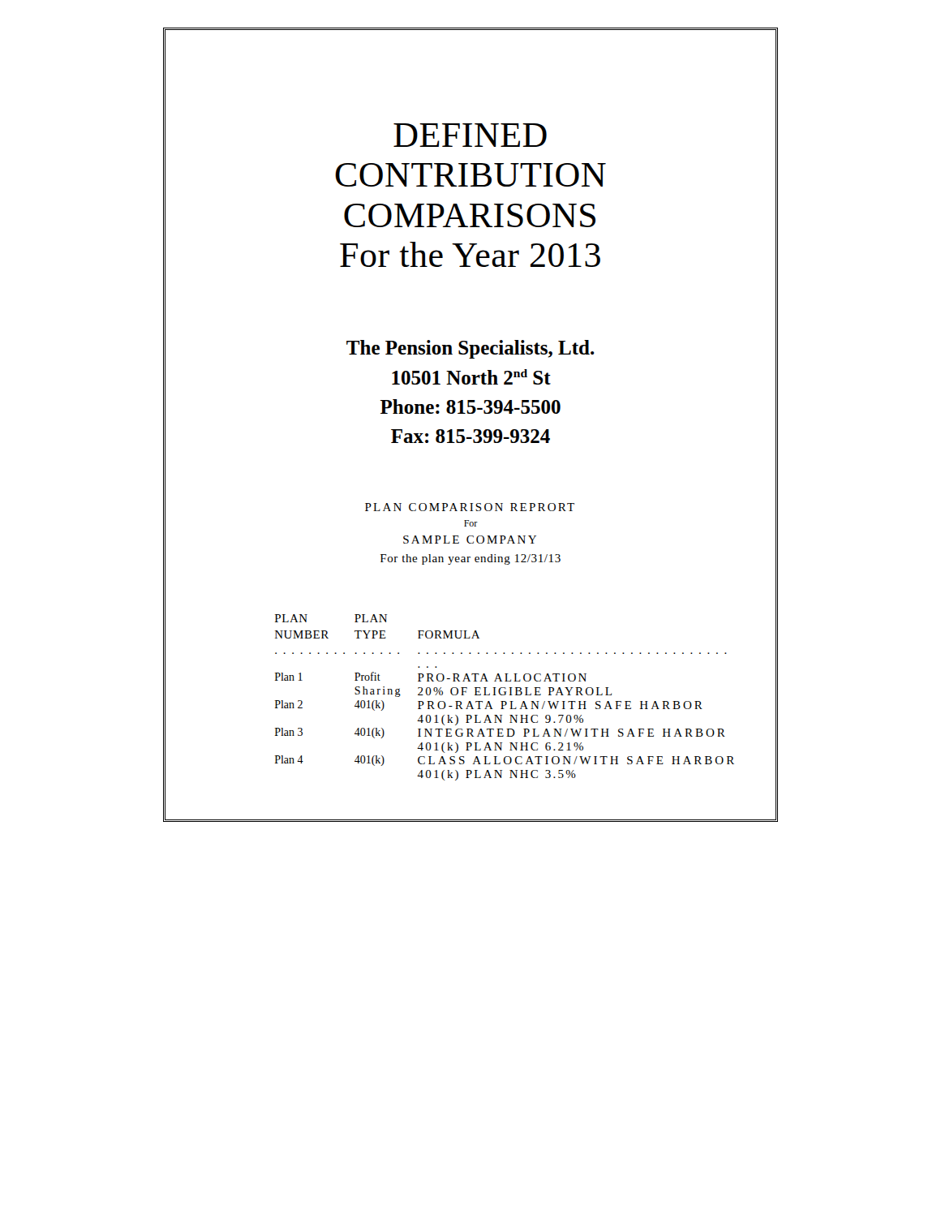DEFINED
CONTRIBUTION
COMPARISONS
For the Year 2013
The Pension Specialists, Ltd. 10501 North 2nd St Phone: 815-394-5500 Fax: 815-399-9324
PLAN COMPARISON REPRORT
For
SAMPLE COMPANY
For the plan year ending 12/31/13
| PLAN | PLAN | |
| NUMBER | TYPE | FORMULA |
| . . . . . . . . . | . . . . . . | . . . . . . . . . . . . . . . . . . . . . . . . . . . . . . . . . . . . . . . . |
| Plan 1 | Profit | PRO-RATA ALLOCATION |
| | Sharing | 20% OF ELIGIBLE PAYROLL |
| Plan 2 | 401(k) | PRO-RATA PLAN/WITH SAFE HARBOR |
| | | 401(k) PLAN NHC 9.70% |
| Plan 3 | 401(k) | INTEGRATED PLAN/WITH SAFE HARBOR |
| | | 401(k) PLAN NHC 6.21% |
| Plan 4 | 401(k) | CLASS ALLOCATION/WITH SAFE HARBOR |
| | | 401(k) PLAN NHC 3.5% |